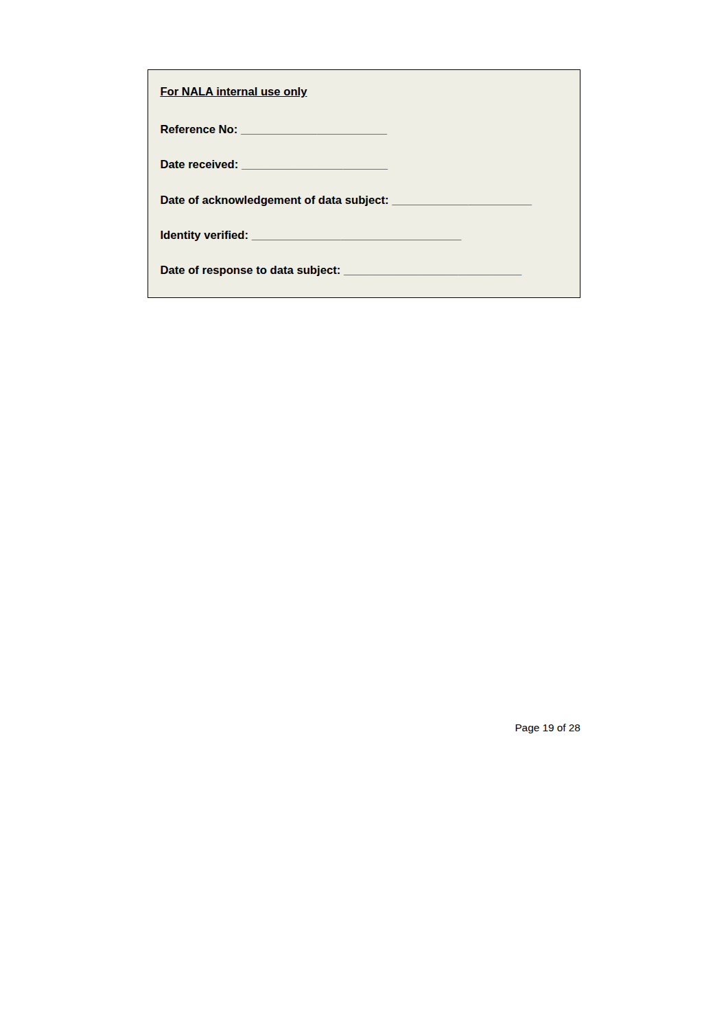For NALA internal use only
Reference No: _______________________
Date received: _______________________
Date of acknowledgement of data subject: ______________________
Identity verified: _________________________________
Date of response to data subject: ____________________________
Page 19 of 28